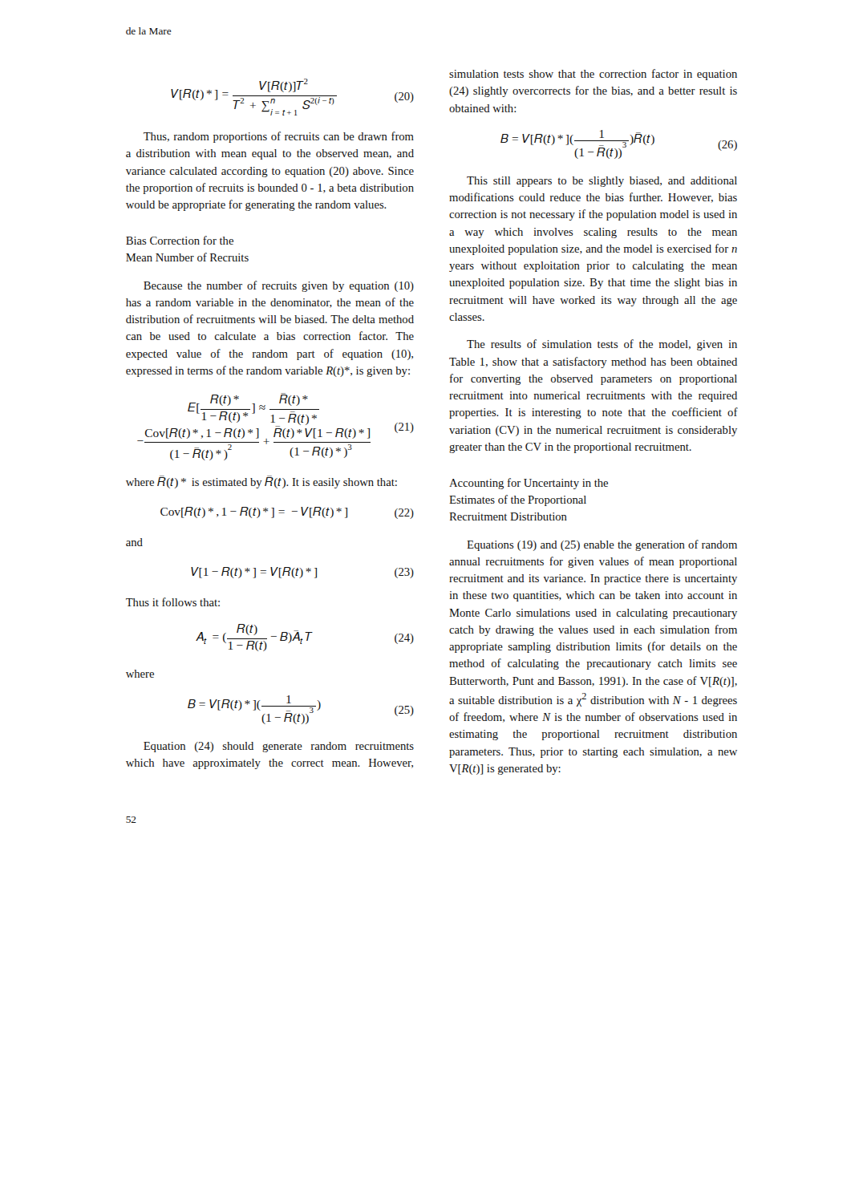de la Mare
V [R(t)*] = V[R(t)] T2 T2 + ∑ i=t+1 n S2(i−t)
(20)
Thus, random proportions of recruits can be drawn from a distribution with mean equal to the observed mean, and variance calculated according to equation (20) above. Since the proportion of recruits is bounded 0 - 1, a beta distribution would be appropriate for generating the random values.
Bias Correction for the
Mean Number of Recruits
Because the number of recruits given by equation (10) has a random variable in the denominator, the mean of the distribution of recruitments will be biased. The delta method can be used to calculate a bias correction factor. The expected value of the random part of equation (10), expressed in terms of the random variable R(t)*, is given by:
E [ R(t)* 1−R(t)* ] ≈ R¯(t)* 1−R¯(t)* − Cov[R(t)*,1−R(t)*] (1−R¯(t)*)2 + R¯(t)*V[1−R(t)*] (1−R(t)*)3
(21)
where R¯(t)* is estimated by R¯(t). It is easily shown that:
Cov[R(t)*,1−R(t)*] = −V[R(t)*]
(22)
and
V[1−R(t)*] = V[R(t)*]
(23)
Thus it follows that:
At = ( R(t) 1−R(t) −B ) A¯t T
(24)
where
B = V[R(t)*] ( 1 (1−R¯(t))3 )
(25)
Equation (24) should generate random recruitments which have approximately the correct mean. However, simulation tests show that the correction factor in equation (24) slightly overcorrects for the bias, and a better result is obtained with:
B = V[R(t)*] ( 1 (1−R¯(t))3 ) R¯(t)
(26)
This still appears to be slightly biased, and additional modifications could reduce the bias further. However, bias correction is not necessary if the population model is used in a way which involves scaling results to the mean unexploited population size, and the model is exercised for n years without exploitation prior to calculating the mean unexploited population size. By that time the slight bias in recruitment will have worked its way through all the age classes.
The results of simulation tests of the model, given in Table 1, show that a satisfactory method has been obtained for converting the observed parameters on proportional recruitment into numerical recruitments with the required properties. It is interesting to note that the coefficient of variation (CV) in the numerical recruitment is considerably greater than the CV in the proportional recruitment.
Accounting for Uncertainty in the
Estimates of the Proportional
Recruitment Distribution
Equations (19) and (25) enable the generation of random annual recruitments for given values of mean proportional recruitment and its variance. In practice there is uncertainty in these two quantities, which can be taken into account in Monte Carlo simulations used in calculating precautionary catch by drawing the values used in each simulation from appropriate sampling distribution limits (for details on the method of calculating the precautionary catch limits see Butterworth, Punt and Basson, 1991). In the case of V[R(t)], a suitable distribution is a χ2 distribution with N - 1 degrees of freedom, where N is the number of observations used in estimating the proportional recruitment distribution parameters. Thus, prior to starting each simulation, a new V[R(t)] is generated by:
52